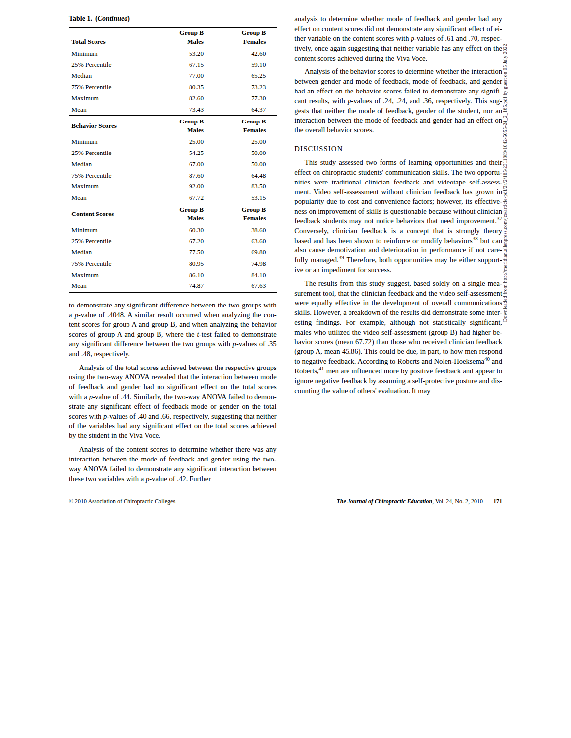Downloaded from http://meridian.allenpress.com/jce/article-pdf/24/2/165/2311989/1042-5055-24_2_165.pdf by guest on 05 July 2022
Table 1. ( Continued )
| Total Scores | Group B Males | Group B Females |
| --- | --- | --- |
| Minimum | 53.20 | 42.60 |
| 25% Percentile | 67.15 | 59.10 |
| Median | 77.00 | 65.25 |
| 75% Percentile | 80.35 | 73.23 |
| Maximum | 82.60 | 77.30 |
| Mean | 73.43 | 64.37 |
| Behavior Scores | Group B Males | Group B Females |
| Minimum | 25.00 | 25.00 |
| 25% Percentile | 54.25 | 50.00 |
| Median | 67.00 | 50.00 |
| 75% Percentile | 87.60 | 64.48 |
| Maximum | 92.00 | 83.50 |
| Mean | 67.72 | 53.15 |
| Content Scores | Group B Males | Group B Females |
| Minimum | 60.30 | 38.60 |
| 25% Percentile | 67.20 | 63.60 |
| Median | 77.50 | 69.80 |
| 75% Percentile | 80.95 | 74.98 |
| Maximum | 86.10 | 84.10 |
| Mean | 74.87 | 67.63 |
to demonstrate any significant difference between the two groups with a p-value of .4048. A similar result occurred when analyzing the content scores for group A and group B, and when analyzing the behavior scores of group A and group B, where the t-test failed to demonstrate any significant difference between the two groups with p-values of .35 and .48, respectively.
Analysis of the total scores achieved between the respective groups using the two-way ANOVA revealed that the interaction between mode of feedback and gender had no significant effect on the total scores with a p-value of .44. Similarly, the two-way ANOVA failed to demonstrate any significant effect of feedback mode or gender on the total scores with p-values of .40 and .66, respectively, suggesting that neither of the variables had any significant effect on the total scores achieved by the student in the Viva Voce.
Analysis of the content scores to determine whether there was any interaction between the mode of feedback and gender using the two-way ANOVA failed to demonstrate any significant interaction between these two variables with a p-value of .42. Further
analysis to determine whether mode of feedback and gender had any effect on content scores did not demonstrate any significant effect of either variable on the content scores with p-values of .61 and .70, respectively, once again suggesting that neither variable has any effect on the content scores achieved during the Viva Voce.
Analysis of the behavior scores to determine whether the interaction between gender and mode of feedback, mode of feedback, and gender had an effect on the behavior scores failed to demonstrate any significant results, with p-values of .24, .24, and .36, respectively. This suggests that neither the mode of feedback, gender of the student, nor an interaction between the mode of feedback and gender had an effect on the overall behavior scores.
Discussion
This study assessed two forms of learning opportunities and their effect on chiropractic students' communication skills. The two opportunities were traditional clinician feedback and videotape self-assessment. Video self-assessment without clinician feedback has grown in popularity due to cost and convenience factors; however, its effectiveness on improvement of skills is questionable because without clinician feedback students may not notice behaviors that need improvement.37 Conversely, clinician feedback is a concept that is strongly theory based and has been shown to reinforce or modify behaviors38 but can also cause demotivation and deterioration in performance if not carefully managed.39 Therefore, both opportunities may be either supportive or an impediment for success.
The results from this study suggest, based solely on a single measurement tool, that the clinician feedback and the video self-assessment were equally effective in the development of overall communications skills. However, a breakdown of the results did demonstrate some interesting findings. For example, although not statistically significant, males who utilized the video self-assessment (group B) had higher behavior scores (mean 67.72) than those who received clinician feedback (group A, mean 45.86). This could be due, in part, to how men respond to negative feedback. According to Roberts and Nolen-Hoeksema40 and Roberts,41 men are influenced more by positive feedback and appear to ignore negative feedback by assuming a self-protective posture and discounting the value of others' evaluation. It may
© 2010 Association of Chiropractic Colleges
The Journal of Chiropractic Education, Vol. 24, No. 2, 2010 171